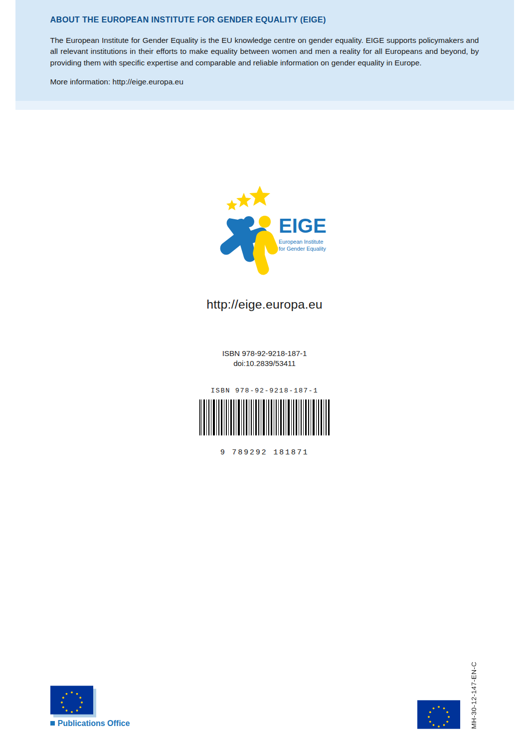About the European Institute for Gender Equality (EIGE)
The European Institute for Gender Equality is the EU knowledge centre on gender equality. EIGE supports policymakers and all relevant institutions in their efforts to make equality between women and men a reality for all Europeans and beyond, by providing them with specific expertise and comparable and reliable information on gender equality in Europe.
More information: http://eige.europa.eu
EIGE European Institute for Gender Equality
http://eige.europa.eu
ISBN 978-92-9218-187-1
doi:10.2839/53411
ISBN 978-92-9218-187-1
9 789292 181871
Publications Office
MH-30-12-147-EN-C